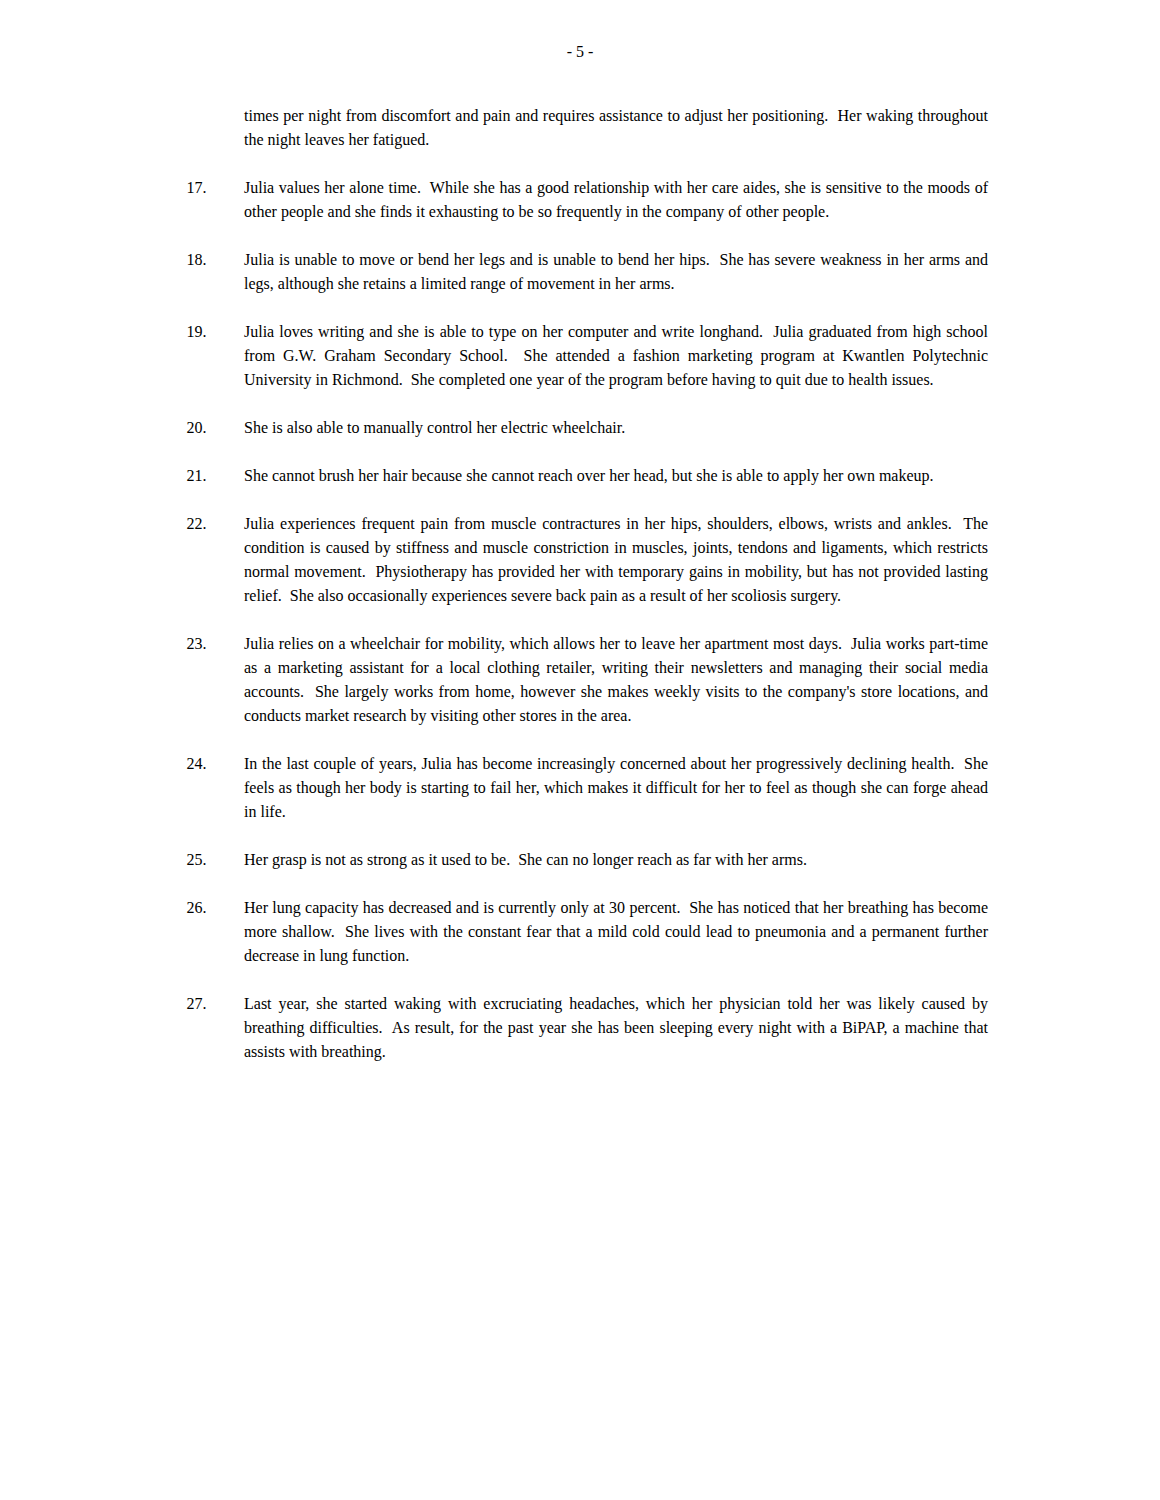- 5 -
times per night from discomfort and pain and requires assistance to adjust her positioning. Her waking throughout the night leaves her fatigued.
Julia values her alone time. While she has a good relationship with her care aides, she is sensitive to the moods of other people and she finds it exhausting to be so frequently in the company of other people.
Julia is unable to move or bend her legs and is unable to bend her hips. She has severe weakness in her arms and legs, although she retains a limited range of movement in her arms.
Julia loves writing and she is able to type on her computer and write longhand. Julia graduated from high school from G.W. Graham Secondary School. She attended a fashion marketing program at Kwantlen Polytechnic University in Richmond. She completed one year of the program before having to quit due to health issues.
She is also able to manually control her electric wheelchair.
She cannot brush her hair because she cannot reach over her head, but she is able to apply her own makeup.
Julia experiences frequent pain from muscle contractures in her hips, shoulders, elbows, wrists and ankles. The condition is caused by stiffness and muscle constriction in muscles, joints, tendons and ligaments, which restricts normal movement. Physiotherapy has provided her with temporary gains in mobility, but has not provided lasting relief. She also occasionally experiences severe back pain as a result of her scoliosis surgery.
Julia relies on a wheelchair for mobility, which allows her to leave her apartment most days. Julia works part-time as a marketing assistant for a local clothing retailer, writing their newsletters and managing their social media accounts. She largely works from home, however she makes weekly visits to the company's store locations, and conducts market research by visiting other stores in the area.
In the last couple of years, Julia has become increasingly concerned about her progressively declining health. She feels as though her body is starting to fail her, which makes it difficult for her to feel as though she can forge ahead in life.
Her grasp is not as strong as it used to be. She can no longer reach as far with her arms.
Her lung capacity has decreased and is currently only at 30 percent. She has noticed that her breathing has become more shallow. She lives with the constant fear that a mild cold could lead to pneumonia and a permanent further decrease in lung function.
Last year, she started waking with excruciating headaches, which her physician told her was likely caused by breathing difficulties. As result, for the past year she has been sleeping every night with a BiPAP, a machine that assists with breathing.